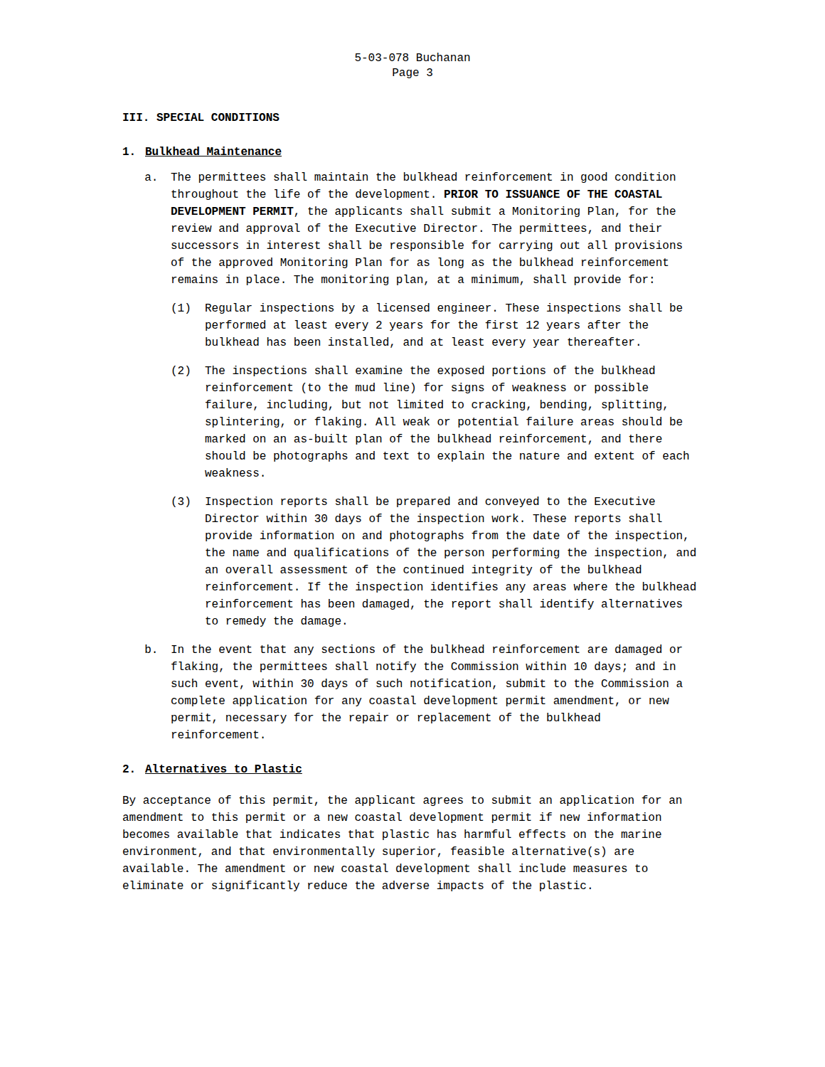5-03-078 Buchanan Page 3
III. SPECIAL CONDITIONS
1. Bulkhead Maintenance
The permittees shall maintain the bulkhead reinforcement in good condition throughout the life of the development. PRIOR TO ISSUANCE OF THE COASTAL DEVELOPMENT PERMIT, the applicants shall submit a Monitoring Plan, for the review and approval of the Executive Director. The permittees, and their successors in interest shall be responsible for carrying out all provisions of the approved Monitoring Plan for as long as the bulkhead reinforcement remains in place. The monitoring plan, at a minimum, shall provide for:
Regular inspections by a licensed engineer. These inspections shall be performed at least every 2 years for the first 12 years after the bulkhead has been installed, and at least every year thereafter.
The inspections shall examine the exposed portions of the bulkhead reinforcement (to the mud line) for signs of weakness or possible failure, including, but not limited to cracking, bending, splitting, splintering, or flaking. All weak or potential failure areas should be marked on an as-built plan of the bulkhead reinforcement, and there should be photographs and text to explain the nature and extent of each weakness.
Inspection reports shall be prepared and conveyed to the Executive Director within 30 days of the inspection work. These reports shall provide information on and photographs from the date of the inspection, the name and qualifications of the person performing the inspection, and an overall assessment of the continued integrity of the bulkhead reinforcement. If the inspection identifies any areas where the bulkhead reinforcement has been damaged, the report shall identify alternatives to remedy the damage.
In the event that any sections of the bulkhead reinforcement are damaged or flaking, the permittees shall notify the Commission within 10 days; and in such event, within 30 days of such notification, submit to the Commission a complete application for any coastal development permit amendment, or new permit, necessary for the repair or replacement of the bulkhead reinforcement.
2. Alternatives to Plastic
By acceptance of this permit, the applicant agrees to submit an application for an amendment to this permit or a new coastal development permit if new information becomes available that indicates that plastic has harmful effects on the marine environment, and that environmentally superior, feasible alternative(s) are available. The amendment or new coastal development shall include measures to eliminate or significantly reduce the adverse impacts of the plastic.